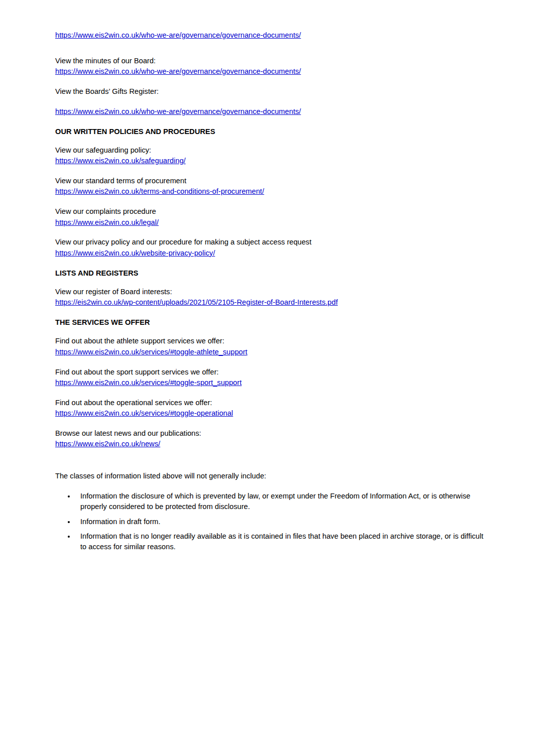https://www.eis2win.co.uk/who-we-are/governance/governance-documents/
View the minutes of our Board: https://www.eis2win.co.uk/who-we-are/governance/governance-documents/
View the Boards’ Gifts Register:
https://www.eis2win.co.uk/who-we-are/governance/governance-documents/
Our written policies and procedures
View our safeguarding policy: https://www.eis2win.co.uk/safeguarding/
View our standard terms of procurement https://www.eis2win.co.uk/terms-and-conditions-of-procurement/
View our complaints procedure https://www.eis2win.co.uk/legal/
View our privacy policy and our procedure for making a subject access request https://www.eis2win.co.uk/website-privacy-policy/
Lists and registers
View our register of Board interests: https://eis2win.co.uk/wp-content/uploads/2021/05/2105-Register-of-Board-Interests.pdf
The services we offer
Find out about the athlete support services we offer: https://www.eis2win.co.uk/services/#toggle-athlete_support
Find out about the sport support services we offer: https://www.eis2win.co.uk/services/#toggle-sport_support
Find out about the operational services we offer: https://www.eis2win.co.uk/services/#toggle-operational
Browse our latest news and our publications: https://www.eis2win.co.uk/news/
The classes of information listed above will not generally include:
Information the disclosure of which is prevented by law, or exempt under the Freedom of Information Act, or is otherwise properly considered to be protected from disclosure.
Information in draft form.
Information that is no longer readily available as it is contained in files that have been placed in archive storage, or is difficult to access for similar reasons.